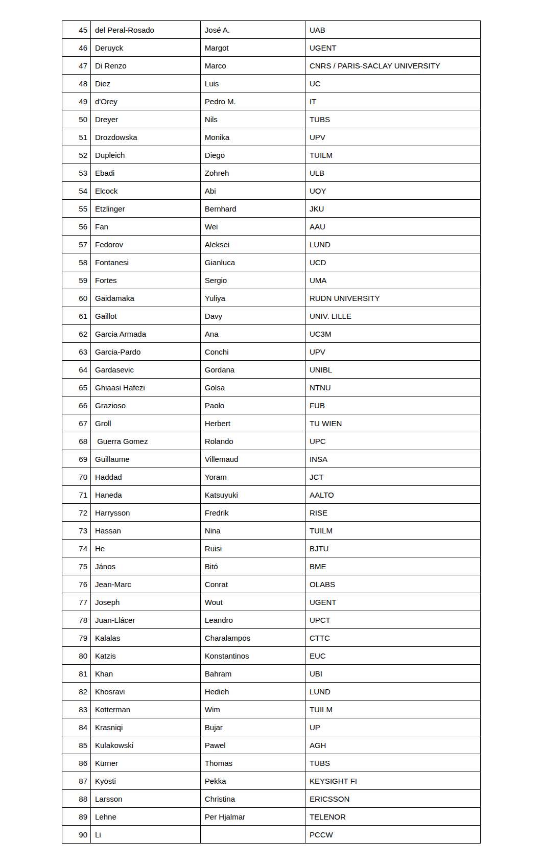| 45 | del Peral-Rosado | José A. | UAB |
| 46 | Deruyck | Margot | UGENT |
| 47 | Di Renzo | Marco | CNRS / PARIS-SACLAY UNIVERSITY |
| 48 | Diez | Luis | UC |
| 49 | d'Orey | Pedro M. | IT |
| 50 | Dreyer | Nils | TUBS |
| 51 | Drozdowska | Monika | UPV |
| 52 | Dupleich | Diego | TUILM |
| 53 | Ebadi | Zohreh | ULB |
| 54 | Elcock | Abi | UOY |
| 55 | Etzlinger | Bernhard | JKU |
| 56 | Fan | Wei | AAU |
| 57 | Fedorov | Aleksei | LUND |
| 58 | Fontanesi | Gianluca | UCD |
| 59 | Fortes | Sergio | UMA |
| 60 | Gaidamaka | Yuliya | RUDN UNIVERSITY |
| 61 | Gaillot | Davy | UNIV. LILLE |
| 62 | Garcia Armada | Ana | UC3M |
| 63 | Garcia-Pardo | Conchi | UPV |
| 64 | Gardasevic | Gordana | UNIBL |
| 65 | Ghiaasi Hafezi | Golsa | NTNU |
| 66 | Grazioso | Paolo | FUB |
| 67 | Groll | Herbert | TU WIEN |
| 68 | Guerra Gomez | Rolando | UPC |
| 69 | Guillaume | Villemaud | INSA |
| 70 | Haddad | Yoram | JCT |
| 71 | Haneda | Katsuyuki | AALTO |
| 72 | Harrysson | Fredrik | RISE |
| 73 | Hassan | Nina | TUILM |
| 74 | He | Ruisi | BJTU |
| 75 | János | Bitó | BME |
| 76 | Jean-Marc | Conrat | OLABS |
| 77 | Joseph | Wout | UGENT |
| 78 | Juan-Llácer | Leandro | UPCT |
| 79 | Kalalas | Charalampos | CTTC |
| 80 | Katzis | Konstantinos | EUC |
| 81 | Khan | Bahram | UBI |
| 82 | Khosravi | Hedieh | LUND |
| 83 | Kotterman | Wim | TUILM |
| 84 | Krasniqi | Bujar | UP |
| 85 | Kulakowski | Pawel | AGH |
| 86 | Kürner | Thomas | TUBS |
| 87 | Kyösti | Pekka | KEYSIGHT FI |
| 88 | Larsson | Christina | ERICSSON |
| 89 | Lehne | Per Hjalmar | TELENOR |
| 90 | Li | | PCCW |